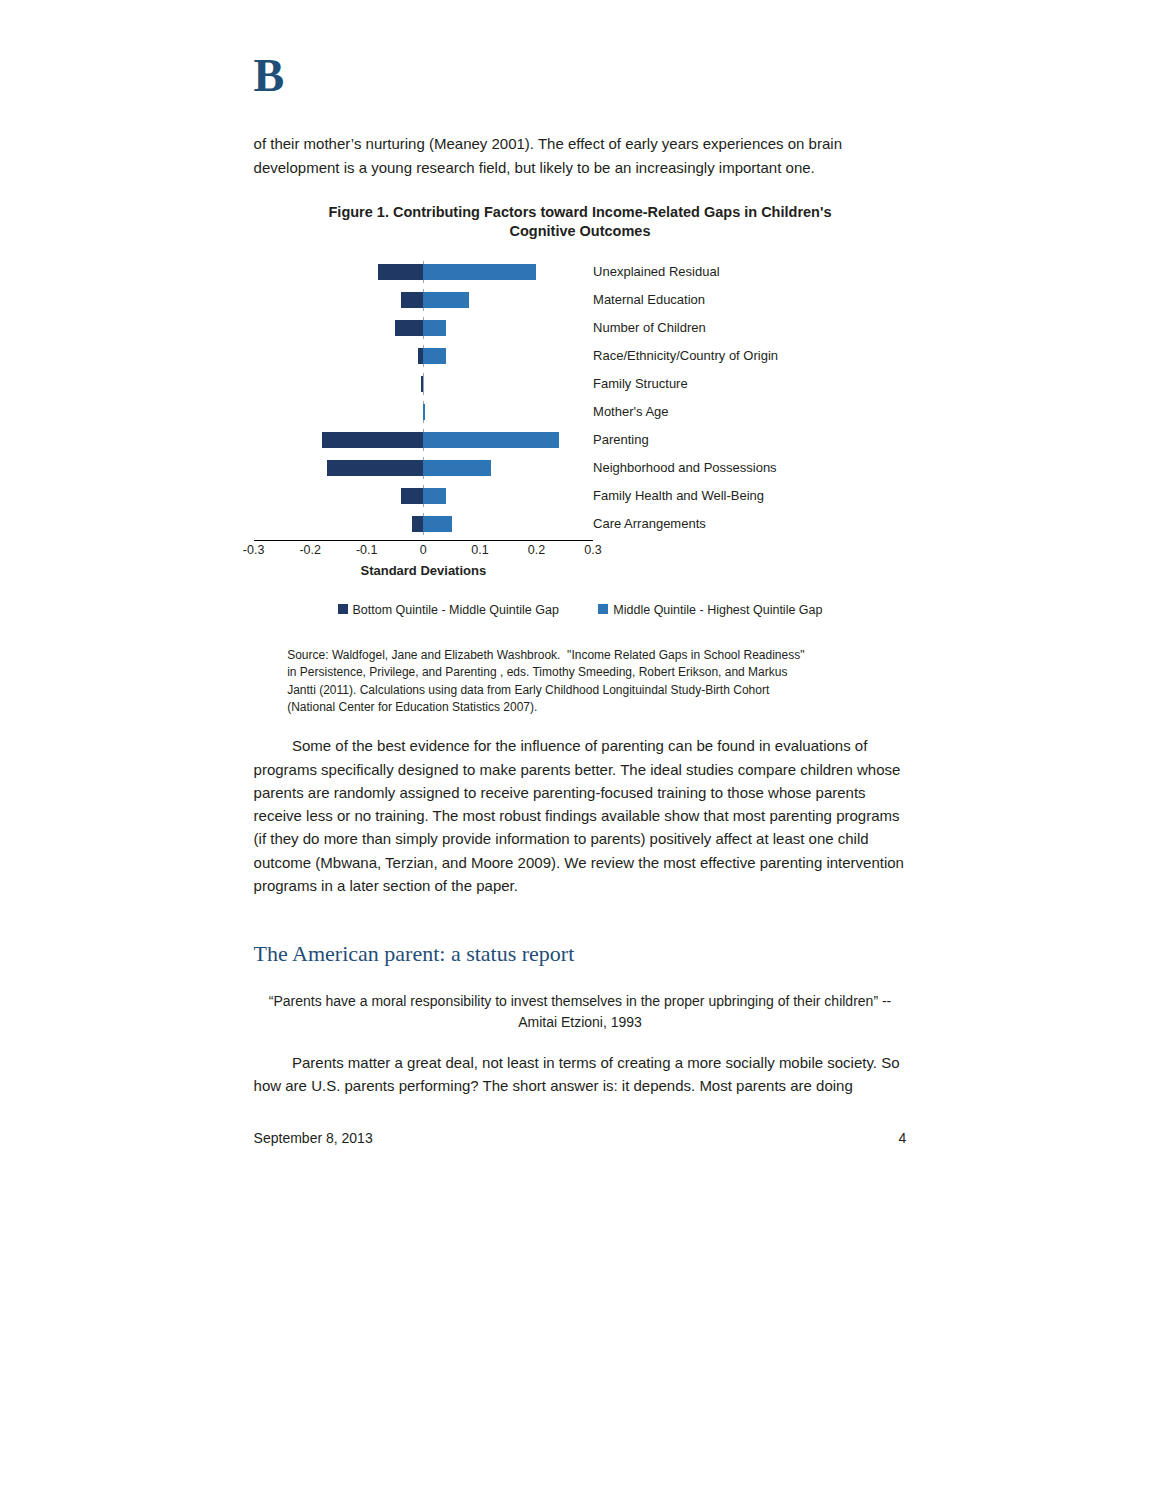B
of their mother’s nurturing (Meaney 2001). The effect of early years experiences on brain development is a young research field, but likely to be an increasingly important one.
Figure 1. Contributing Factors toward Income-Related Gaps in Children's Cognitive Outcomes
| | Unexplained Residual |
| | Maternal Education |
| | Number of Children |
| | Race/Ethnicity/Country of Origin |
| | Family Structure |
| | Mother's Age |
| | Parenting |
| | Neighborhood and Possessions |
| | Family Health and Well-Being |
| | Care Arrangements |
| -0.3 -0.2 -0.1 0 0.1 0.2 0.3 Standard Deviations | |
Bottom Quintile - Middle Quintile Gap Middle Quintile - Highest Quintile Gap
Source: Waldfogel, Jane and Elizabeth Washbrook. "Income Related Gaps in School Readiness" in Persistence, Privilege, and Parenting , eds. Timothy Smeeding, Robert Erikson, and Markus Jantti (2011). Calculations using data from Early Childhood Longituindal Study-Birth Cohort (National Center for Education Statistics 2007).
Some of the best evidence for the influence of parenting can be found in evaluations of programs specifically designed to make parents better. The ideal studies compare children whose parents are randomly assigned to receive parenting-focused training to those whose parents receive less or no training. The most robust findings available show that most parenting programs (if they do more than simply provide information to parents) positively affect at least one child outcome (Mbwana, Terzian, and Moore 2009). We review the most effective parenting intervention programs in a later section of the paper.
The American parent: a status report
“Parents have a moral responsibility to invest themselves in the proper upbringing of their children” --
Amitai Etzioni, 1993
Parents matter a great deal, not least in terms of creating a more socially mobile society. So how are U.S. parents performing? The short answer is: it depends. Most parents are doing
September 8, 2013 4